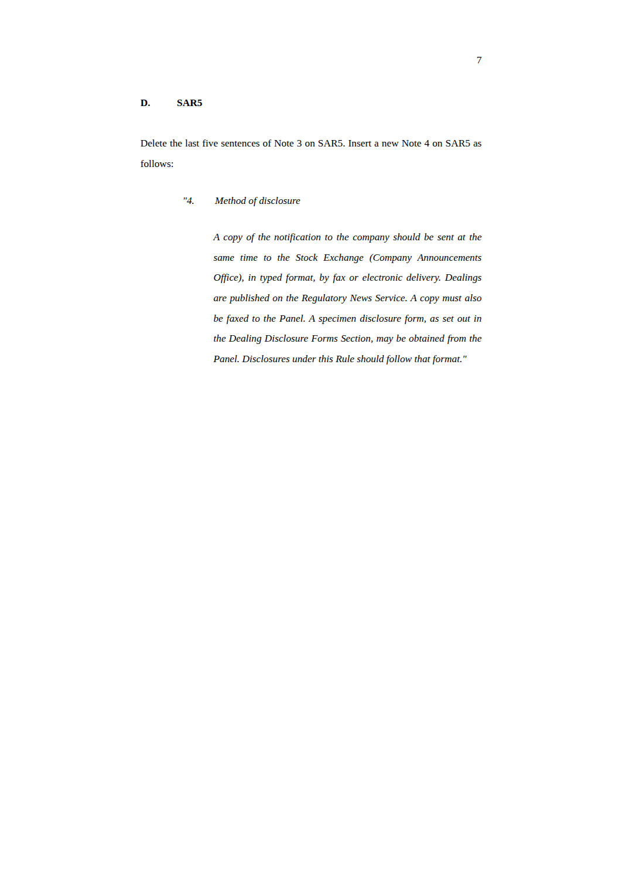7
D. SAR5
Delete the last five sentences of Note 3 on SAR5. Insert a new Note 4 on SAR5 as follows:
"4. Method of disclosure
A copy of the notification to the company should be sent at the same time to the Stock Exchange (Company Announcements Office), in typed format, by fax or electronic delivery. Dealings are published on the Regulatory News Service. A copy must also be faxed to the Panel. A specimen disclosure form, as set out in the Dealing Disclosure Forms Section, may be obtained from the Panel. Disclosures under this Rule should follow that format."